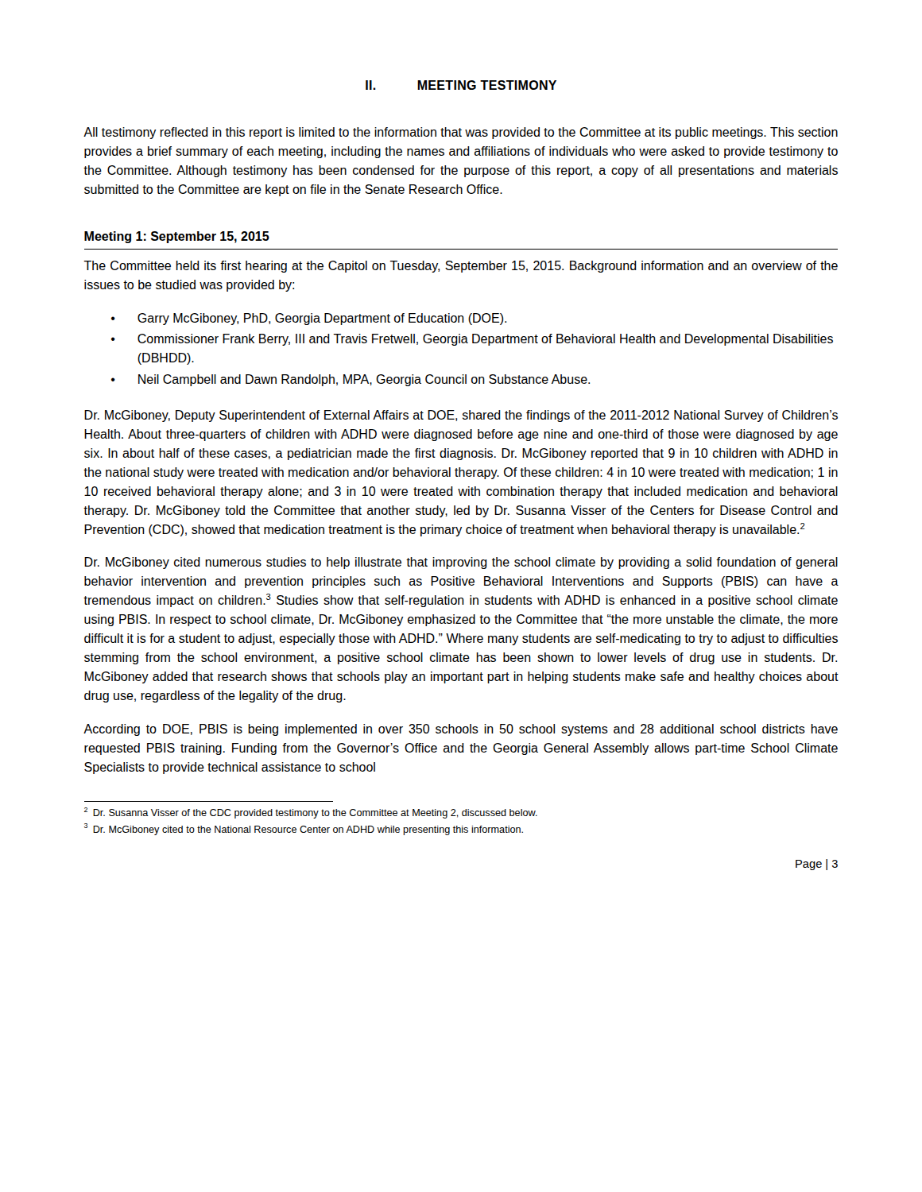II. MEETING TESTIMONY
All testimony reflected in this report is limited to the information that was provided to the Committee at its public meetings. This section provides a brief summary of each meeting, including the names and affiliations of individuals who were asked to provide testimony to the Committee. Although testimony has been condensed for the purpose of this report, a copy of all presentations and materials submitted to the Committee are kept on file in the Senate Research Office.
Meeting 1: September 15, 2015
The Committee held its first hearing at the Capitol on Tuesday, September 15, 2015. Background information and an overview of the issues to be studied was provided by:
Garry McGiboney, PhD, Georgia Department of Education (DOE).
Commissioner Frank Berry, III and Travis Fretwell, Georgia Department of Behavioral Health and Developmental Disabilities (DBHDD).
Neil Campbell and Dawn Randolph, MPA, Georgia Council on Substance Abuse.
Dr. McGiboney, Deputy Superintendent of External Affairs at DOE, shared the findings of the 2011-2012 National Survey of Children’s Health. About three-quarters of children with ADHD were diagnosed before age nine and one-third of those were diagnosed by age six. In about half of these cases, a pediatrician made the first diagnosis. Dr. McGiboney reported that 9 in 10 children with ADHD in the national study were treated with medication and/or behavioral therapy. Of these children: 4 in 10 were treated with medication; 1 in 10 received behavioral therapy alone; and 3 in 10 were treated with combination therapy that included medication and behavioral therapy. Dr. McGiboney told the Committee that another study, led by Dr. Susanna Visser of the Centers for Disease Control and Prevention (CDC), showed that medication treatment is the primary choice of treatment when behavioral therapy is unavailable.2
Dr. McGiboney cited numerous studies to help illustrate that improving the school climate by providing a solid foundation of general behavior intervention and prevention principles such as Positive Behavioral Interventions and Supports (PBIS) can have a tremendous impact on children.3 Studies show that self-regulation in students with ADHD is enhanced in a positive school climate using PBIS. In respect to school climate, Dr. McGiboney emphasized to the Committee that “the more unstable the climate, the more difficult it is for a student to adjust, especially those with ADHD.” Where many students are self-medicating to try to adjust to difficulties stemming from the school environment, a positive school climate has been shown to lower levels of drug use in students. Dr. McGiboney added that research shows that schools play an important part in helping students make safe and healthy choices about drug use, regardless of the legality of the drug.
According to DOE, PBIS is being implemented in over 350 schools in 50 school systems and 28 additional school districts have requested PBIS training. Funding from the Governor’s Office and the Georgia General Assembly allows part-time School Climate Specialists to provide technical assistance to school
2 Dr. Susanna Visser of the CDC provided testimony to the Committee at Meeting 2, discussed below.
3 Dr. McGiboney cited to the National Resource Center on ADHD while presenting this information.
Page | 3